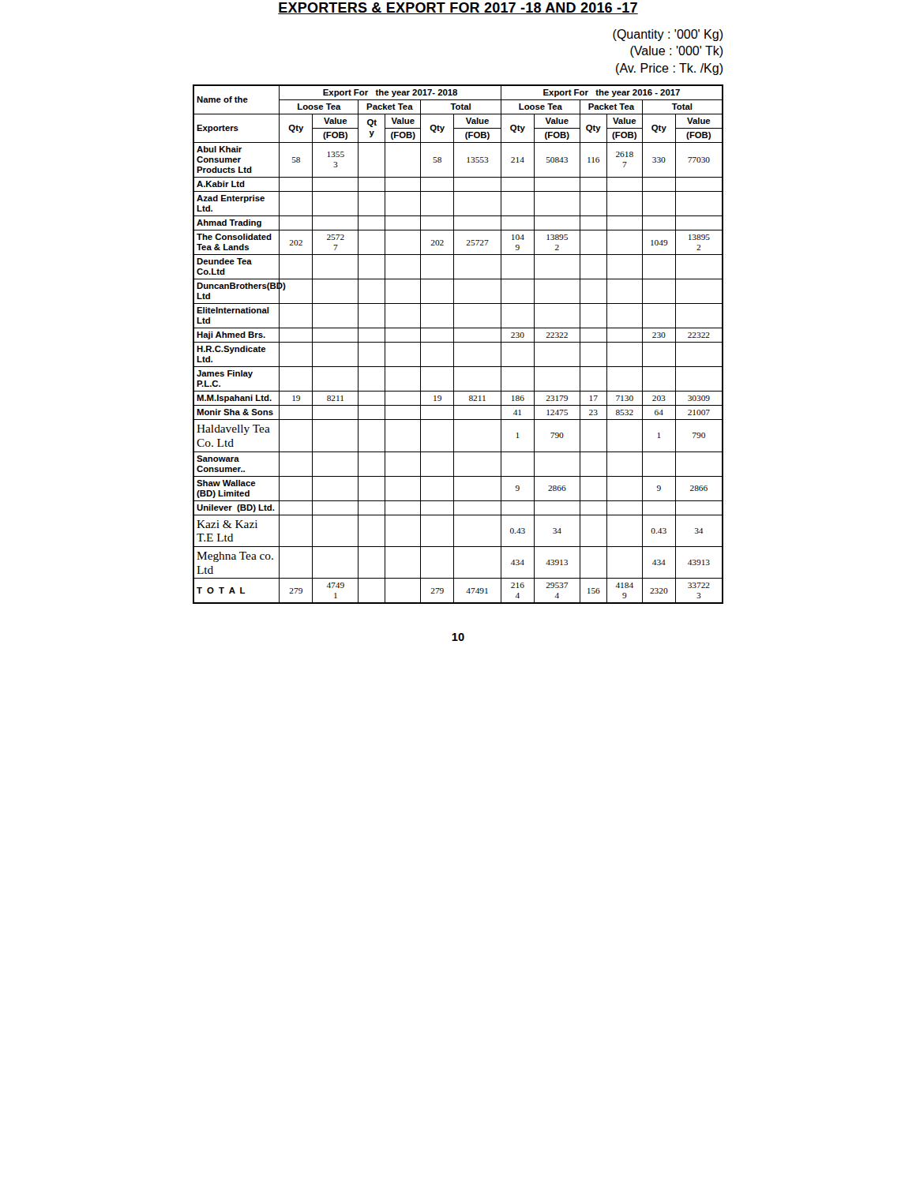EXPORTERS & EXPORT FOR 2017 -18 AND 2016 -17
(Quantity : '000' Kg)
(Value : '000' Tk)
(Av. Price : Tk. /Kg)
| Name of the | Export For the year 2017- 2018 | Export For the year 2016 - 2017 |
| --- | --- | --- |
| Loose Tea | Packet Tea | Total | Loose Tea | Packet Tea | Total |
| Exporters | Qty | Value | Qt y | Value | Qty | Value | Qty | Value | Qty | Value | Qty | Value |
| (FOB) | (FOB) | (FOB) | (FOB) | (FOB) | (FOB) |
| Abul Khair Consumer Products Ltd | 58 | 1355 3 | | | 58 | 13553 | 214 | 50843 | 116 | 2618 7 | 330 | 77030 |
| A.Kabir Ltd | | | | | | | | | | | | |
| Azad Enterprise Ltd. | | | | | | | | | | | | |
| Ahmad Trading | | | | | | | | | | | | |
| The Consolidated Tea & Lands | 202 | 2572 7 | | | 202 | 25727 | 104 9 | 13895 2 | | | 1049 | 13895 2 |
| Deundee Tea Co.Ltd | | | | | | | | | | | | |
| DuncanBrothers(BD) Ltd | | | | | | | | | | | | |
| EliteInternational Ltd | | | | | | | | | | | | |
| Haji Ahmed Brs. | | | | | | | 230 | 22322 | | | 230 | 22322 |
| H.R.C.Syndicate Ltd. | | | | | | | | | | | | |
| James Finlay P.L.C. | | | | | | | | | | | | |
| M.M.Ispahani Ltd. | 19 | 8211 | | | 19 | 8211 | 186 | 23179 | 17 | 7130 | 203 | 30309 |
| Monir Sha & Sons | | | | | | | 41 | 12475 | 23 | 8532 | 64 | 21007 |
| Haldavelly Tea Co. Ltd | | | | | | | 1 | 790 | | | 1 | 790 |
| Sanowara Consumer.. | | | | | | | | | | | | |
| Shaw Wallace (BD) Limited | | | | | | | 9 | 2866 | | | 9 | 2866 |
| Unilever (BD) Ltd. | | | | | | | | | | | | |
| Kazi & Kazi T.E Ltd | | | | | | | 0.43 | 34 | | | 0.43 | 34 |
| Meghna Tea co. Ltd | | | | | | | 434 | 43913 | | | 434 | 43913 |
| T O T A L | 279 | 4749 1 | | | 279 | 47491 | 216 4 | 29537 4 | 156 | 4184 9 | 2320 | 33722 3 |
10